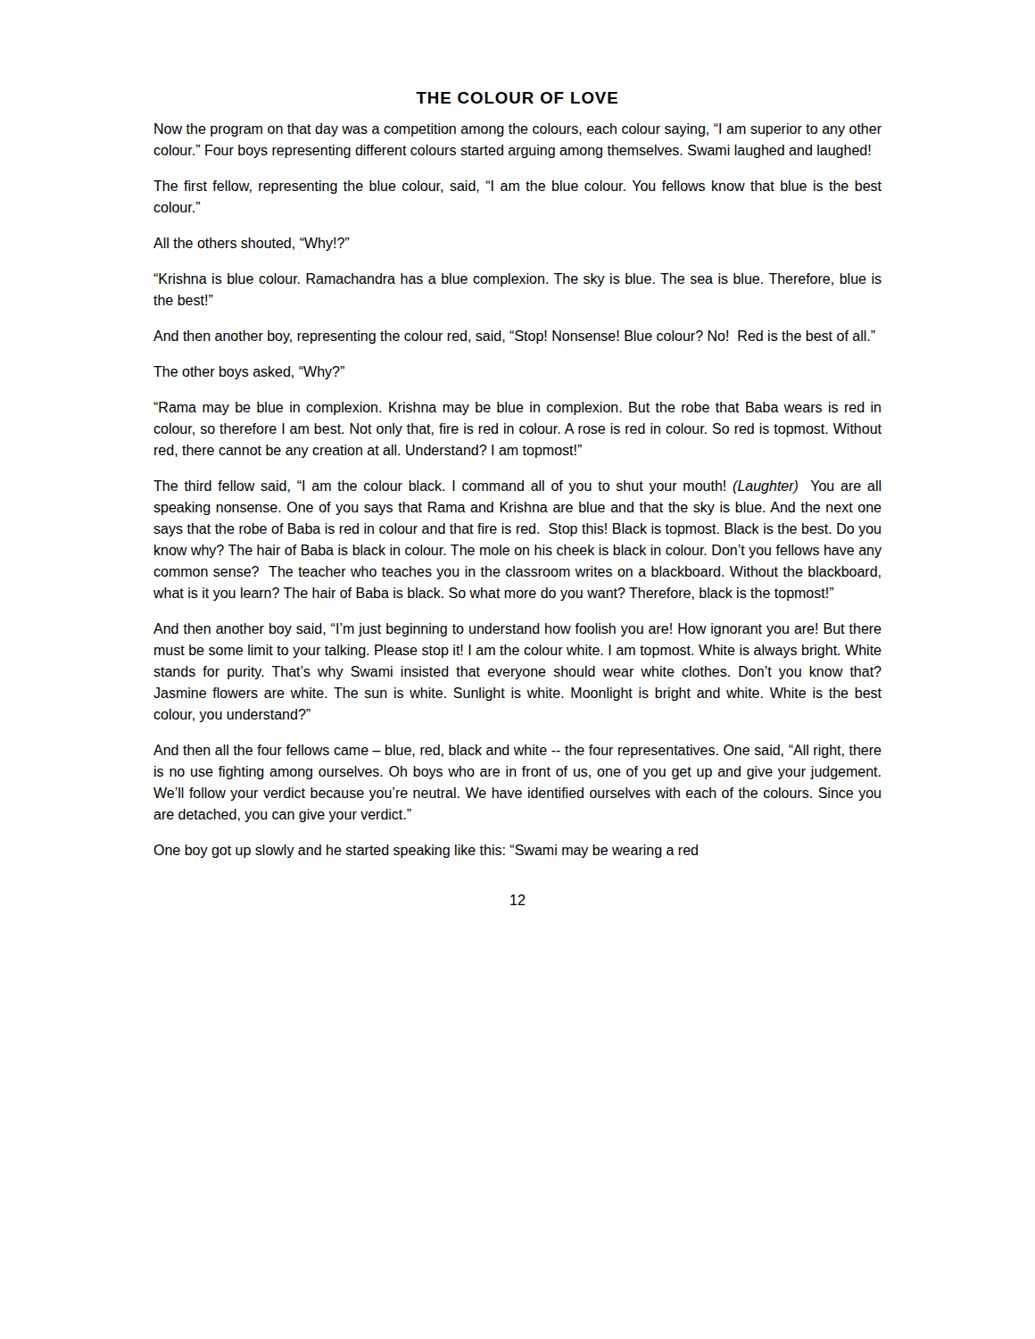THE COLOUR OF LOVE
Now the program on that day was a competition among the colours, each colour saying, “I am superior to any other colour.” Four boys representing different colours started arguing among themselves. Swami laughed and laughed!
The first fellow, representing the blue colour, said, “I am the blue colour. You fellows know that blue is the best colour.”
All the others shouted, “Why!?”
“Krishna is blue colour. Ramachandra has a blue complexion. The sky is blue. The sea is blue. Therefore, blue is the best!”
And then another boy, representing the colour red, said, “Stop! Nonsense! Blue colour? No! Red is the best of all.”
The other boys asked, “Why?”
“Rama may be blue in complexion. Krishna may be blue in complexion. But the robe that Baba wears is red in colour, so therefore I am best. Not only that, fire is red in colour. A rose is red in colour. So red is topmost. Without red, there cannot be any creation at all. Understand? I am topmost!”
The third fellow said, “I am the colour black. I command all of you to shut your mouth! (Laughter) You are all speaking nonsense. One of you says that Rama and Krishna are blue and that the sky is blue. And the next one says that the robe of Baba is red in colour and that fire is red. Stop this! Black is topmost. Black is the best. Do you know why? The hair of Baba is black in colour. The mole on his cheek is black in colour. Don’t you fellows have any common sense? The teacher who teaches you in the classroom writes on a blackboard. Without the blackboard, what is it you learn? The hair of Baba is black. So what more do you want? Therefore, black is the topmost!”
And then another boy said, “I’m just beginning to understand how foolish you are! How ignorant you are! But there must be some limit to your talking. Please stop it! I am the colour white. I am topmost. White is always bright. White stands for purity. That’s why Swami insisted that everyone should wear white clothes. Don’t you know that? Jasmine flowers are white. The sun is white. Sunlight is white. Moonlight is bright and white. White is the best colour, you understand?”
And then all the four fellows came – blue, red, black and white -- the four representatives. One said, “All right, there is no use fighting among ourselves. Oh boys who are in front of us, one of you get up and give your judgement. We’ll follow your verdict because you’re neutral. We have identified ourselves with each of the colours. Since you are detached, you can give your verdict.”
One boy got up slowly and he started speaking like this: “Swami may be wearing a red
12